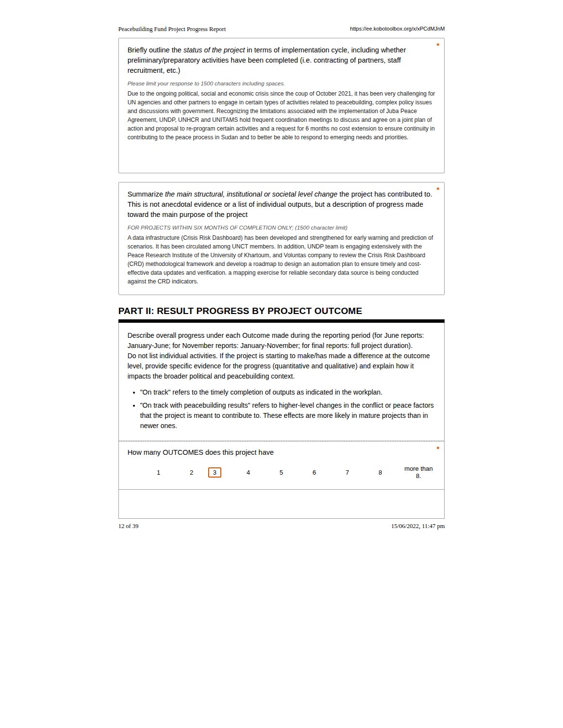Peacebuilding Fund Project Progress Report
https://ee.kobotoolbox.org/x/xPCdMJnM
*
Briefly outline the status of the project in terms of implementation cycle, including whether preliminary/preparatory activities have been completed (i.e. contracting of partners, staff recruitment, etc.)
Please limit your response to 1500 characters including spaces.
Due to the ongoing political, social and economic crisis since the coup of October 2021, it has been very challenging for UN agencies and other partners to engage in certain types of activities related to peacebuilding, complex policy issues and discussions with government. Recognizing the limitations associated with the implementation of Juba Peace Agreement, UNDP, UNHCR and UNITAMS hold frequent coordination meetings to discuss and agree on a joint plan of action and proposal to re-program certain activities and a request for 6 months no cost extension to ensure continuity in contributing to the peace process in Sudan and to better be able to respond to emerging needs and priorities.
*
Summarize the main structural, institutional or societal level change the project has contributed to.
This is not anecdotal evidence or a list of individual outputs, but a description of progress made toward the main purpose of the project
FOR PROJECTS WITHIN SIX MONTHS OF COMPLETION ONLY; (1500 character limit)
A data infrastructure (Crisis Risk Dashboard) has been developed and strengthened for early warning and prediction of scenarios. It has been circulated among UNCT members. In addition, UNDP team is engaging extensively with the Peace Research Institute of the University of Khartoum, and Voluntas company to review the Crisis Risk Dashboard (CRD) methodological framework and develop a roadmap to design an automation plan to ensure timely and cost-effective data updates and verification. a mapping exercise for reliable secondary data source is being conducted against the CRD indicators.
PART II: RESULT PROGRESS BY PROJECT OUTCOME
Describe overall progress under each Outcome made during the reporting period (for June reports: January-June; for November reports: January-November; for final reports: full project duration).
Do not list individual activities. If the project is starting to make/has made a difference at the outcome level, provide specific evidence for the progress (quantitative and qualitative) and explain how it impacts the broader political and peacebuilding context.
"On track" refers to the timely completion of outputs as indicated in the workplan.
"On track with peacebuilding results" refers to higher-level changes in the conflict or peace factors that the project is meant to contribute to. These effects are more likely in mature projects than in newer ones.
*
How many OUTCOMES does this project have
1 2 3 4 5 6 7 8 more than 8.
12 of 39
15/06/2022, 11:47 pm